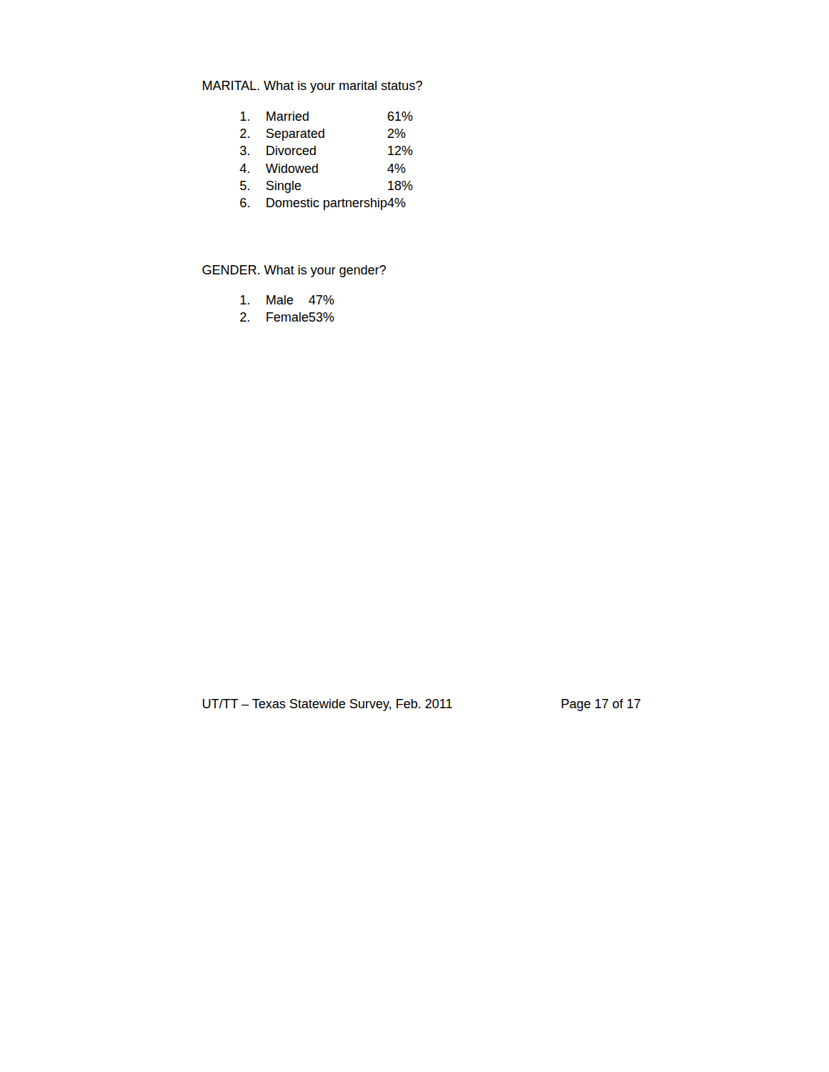MARITAL. What is your marital status?
| 1. | Married | 61% |
| 2. | Separated | 2% |
| 3. | Divorced | 12% |
| 4. | Widowed | 4% |
| 5. | Single | 18% |
| 6. | Domestic partnership | 4% |
GENDER. What is your gender?
| 1. | Male | 47% |
| 2. | Female | 53% |
UT/TT – Texas Statewide Survey, Feb. 2011 Page 17 of 17